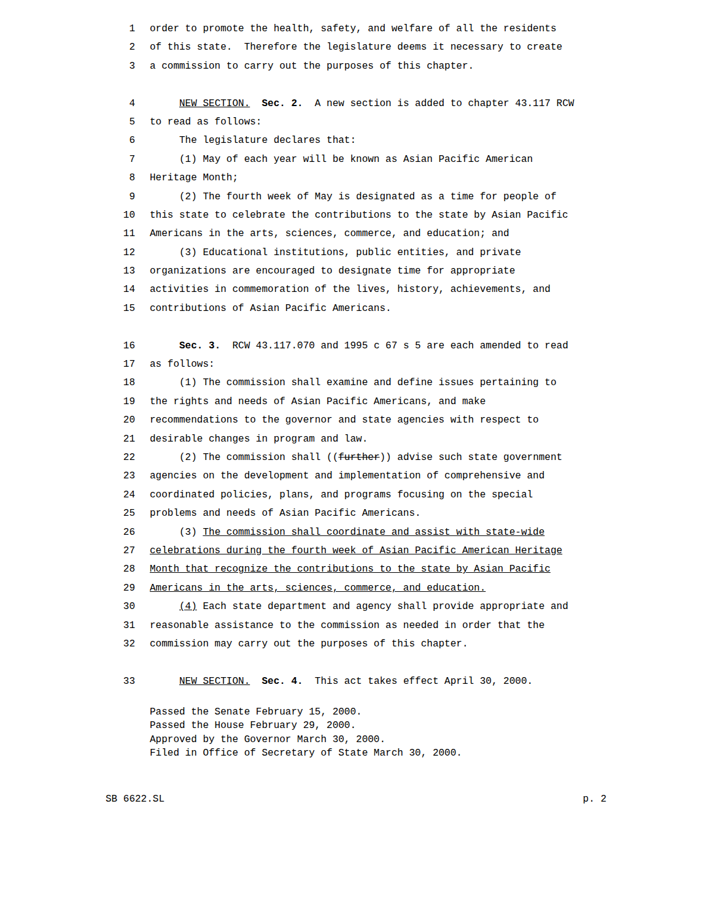1 order to promote the health, safety, and welfare of all the residents
2 of this state. Therefore the legislature deems it necessary to create
3 a commission to carry out the purposes of this chapter.
4 NEW SECTION. Sec. 2. A new section is added to chapter 43.117 RCW
5 to read as follows:
6 The legislature declares that:
7 (1) May of each year will be known as Asian Pacific American
8 Heritage Month;
9 (2) The fourth week of May is designated as a time for people of
10 this state to celebrate the contributions to the state by Asian Pacific
11 Americans in the arts, sciences, commerce, and education; and
12 (3) Educational institutions, public entities, and private
13 organizations are encouraged to designate time for appropriate
14 activities in commemoration of the lives, history, achievements, and
15 contributions of Asian Pacific Americans.
16 Sec. 3. RCW 43.117.070 and 1995 c 67 s 5 are each amended to read
17 as follows:
18 (1) The commission shall examine and define issues pertaining to
19 the rights and needs of Asian Pacific Americans, and make
20 recommendations to the governor and state agencies with respect to
21 desirable changes in program and law.
22 (2) The commission shall ((further)) advise such state government
23 agencies on the development and implementation of comprehensive and
24 coordinated policies, plans, and programs focusing on the special
25 problems and needs of Asian Pacific Americans.
26 (3) The commission shall coordinate and assist with state-wide
27 celebrations during the fourth week of Asian Pacific American Heritage
28 Month that recognize the contributions to the state by Asian Pacific
29 Americans in the arts, sciences, commerce, and education.
30 (4) Each state department and agency shall provide appropriate and
31 reasonable assistance to the commission as needed in order that the
32 commission may carry out the purposes of this chapter.
33 NEW SECTION. Sec. 4. This act takes effect April 30, 2000.
Passed the Senate February 15, 2000.
Passed the House February 29, 2000.
Approved by the Governor March 30, 2000.
Filed in Office of Secretary of State March 30, 2000.
SB 6622.SL p. 2